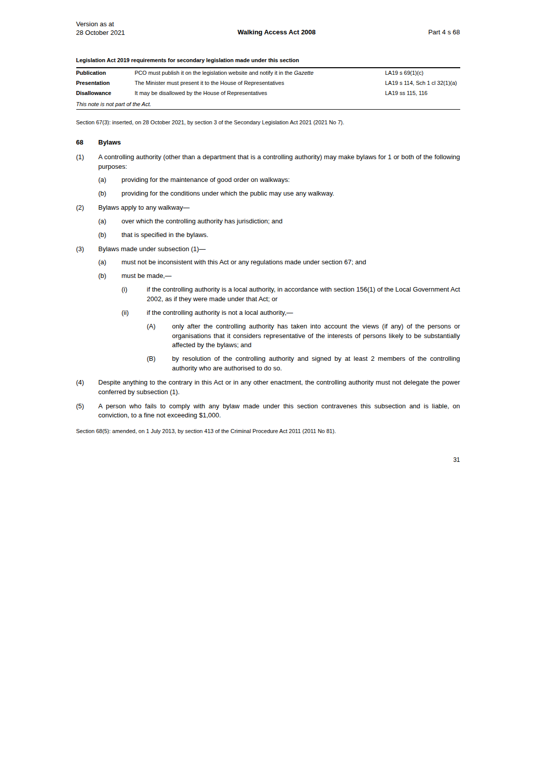Version as at
28 October 2021
Walking Access Act 2008
Part 4 s 68
Legislation Act 2019 requirements for secondary legislation made under this section
| Publication | PCO must publish it on the legislation website and notify it in the Gazette | LA19 s 69(1)(c) |
| Presentation | The Minister must present it to the House of Representatives | LA19 s 114, Sch 1 cl 32(1)(a) |
| Disallowance | It may be disallowed by the House of Representatives | LA19 ss 115, 116 |
| This note is not part of the Act. |
Section 67(3): inserted, on 28 October 2021, by section 3 of the Secondary Legislation Act 2021 (2021 No 7).
68 Bylaws
(1)
A controlling authority (other than a department that is a controlling authority) may make bylaws for 1 or both of the following purposes:
(a)
providing for the maintenance of good order on walkways:
(b)
providing for the conditions under which the public may use any walkway.
(2)
Bylaws apply to any walkway—
(a)
over which the controlling authority has jurisdiction; and
(b)
that is specified in the bylaws.
(3)
Bylaws made under subsection (1)—
(a)
must not be inconsistent with this Act or any regulations made under section 67; and
(b)
must be made,—
(i)
if the controlling authority is a local authority, in accordance with section 156(1) of the Local Government Act 2002, as if they were made under that Act; or
(ii)
if the controlling authority is not a local authority,—
(A)
only after the controlling authority has taken into account the views (if any) of the persons or organisations that it considers representative of the interests of persons likely to be substantially affected by the bylaws; and
(B)
by resolution of the controlling authority and signed by at least 2 members of the controlling authority who are authorised to do so.
(4)
Despite anything to the contrary in this Act or in any other enactment, the controlling authority must not delegate the power conferred by subsection (1).
(5)
A person who fails to comply with any bylaw made under this section contravenes this subsection and is liable, on conviction, to a fine not exceeding $1,000.
Section 68(5): amended, on 1 July 2013, by section 413 of the Criminal Procedure Act 2011 (2011 No 81).
31